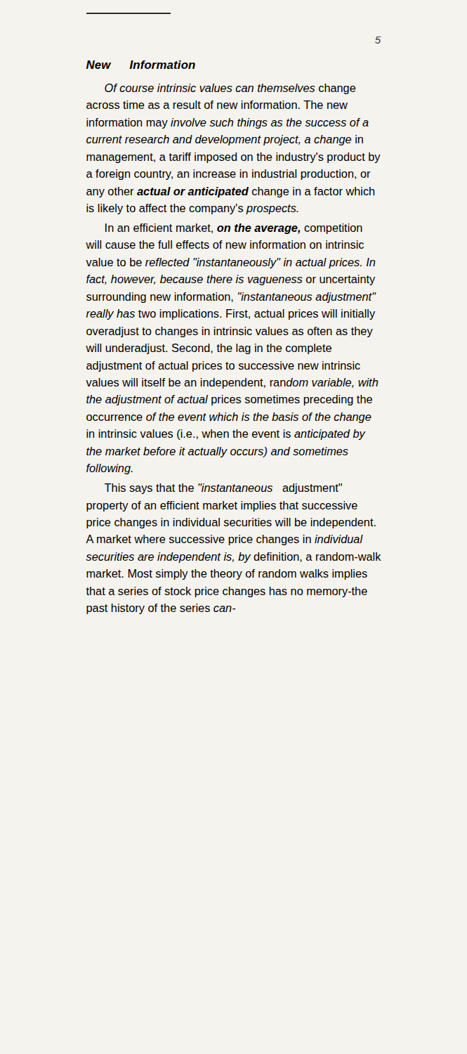5
New Information
Of course intrinsic values can themselves change across time as a result of new information. The new information may involve such things as the success of a current research and development project, a change in management, a tariff imposed on the industry's product by a foreign country, an increase in industrial production, or any other actual or anticipated change in a factor which is likely to affect the company's prospects.
In an efficient market, on the average, competition will cause the full effects of new information on intrinsic value to be reflected "instantaneously" in actual prices. In fact, however, because there is vagueness or uncertainty surrounding new information, "instantaneous adjustment" really has two implications. First, actual prices will initially overadjust to changes in intrinsic values as often as they will underadjust. Second, the lag in the complete adjustment of actual prices to successive new intrinsic values will itself be an independent, random variable, with the adjustment of actual prices sometimes preceding the occurrence of the event which is the basis of the change in intrinsic values (i.e., when the event is anticipated by the market before it actually occurs) and sometimes following.
This says that the "instantaneous adjustment" property of an efficient market implies that successive price changes in individual securities will be independent. A market where successive price changes in individual securities are independent is, by definition, a random-walk market. Most simply the theory of random walks implies that a series of stock price changes has no memory-the past history of the series can-